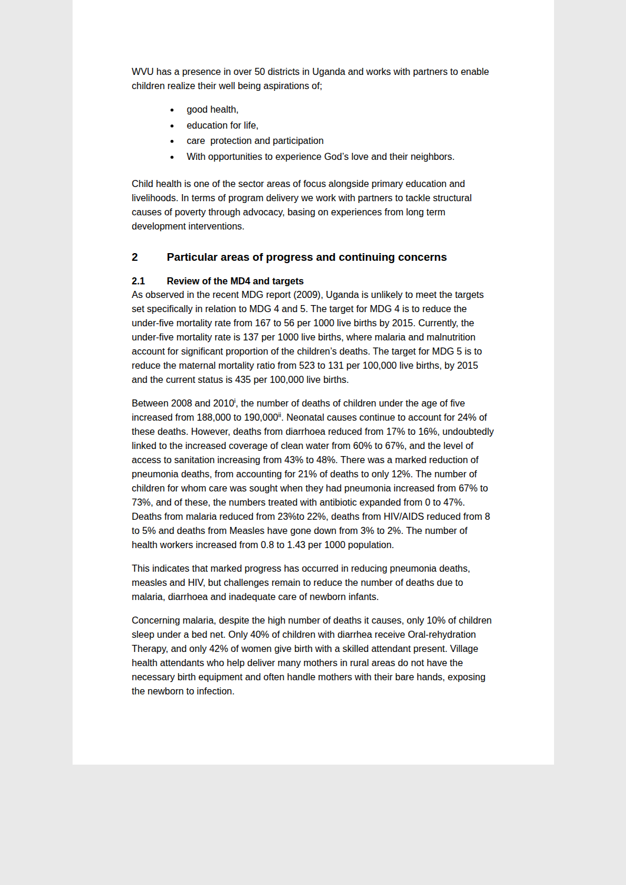WVU has a presence in over 50 districts in Uganda and works with partners to enable children realize their well being aspirations of;
good health,
education for life,
care protection and participation
With opportunities to experience God’s love and their neighbors.
Child health is one of the sector areas of focus alongside primary education and livelihoods. In terms of program delivery we work with partners to tackle structural causes of poverty through advocacy, basing on experiences from long term development interventions.
2 Particular areas of progress and continuing concerns
2.1 Review of the MD4 and targets
As observed in the recent MDG report (2009), Uganda is unlikely to meet the targets set specifically in relation to MDG 4 and 5. The target for MDG 4 is to reduce the under-five mortality rate from 167 to 56 per 1000 live births by 2015. Currently, the under-five mortality rate is 137 per 1000 live births, where malaria and malnutrition account for significant proportion of the children’s deaths. The target for MDG 5 is to reduce the maternal mortality ratio from 523 to 131 per 100,000 live births, by 2015 and the current status is 435 per 100,000 live births.
Between 2008 and 2010i, the number of deaths of children under the age of five increased from 188,000 to 190,000ii. Neonatal causes continue to account for 24% of these deaths. However, deaths from diarrhoea reduced from 17% to 16%, undoubtedly linked to the increased coverage of clean water from 60% to 67%, and the level of access to sanitation increasing from 43% to 48%. There was a marked reduction of pneumonia deaths, from accounting for 21% of deaths to only 12%. The number of children for whom care was sought when they had pneumonia increased from 67% to 73%, and of these, the numbers treated with antibiotic expanded from 0 to 47%. Deaths from malaria reduced from 23%to 22%, deaths from HIV/AIDS reduced from 8 to 5% and deaths from Measles have gone down from 3% to 2%. The number of health workers increased from 0.8 to 1.43 per 1000 population.
This indicates that marked progress has occurred in reducing pneumonia deaths, measles and HIV, but challenges remain to reduce the number of deaths due to malaria, diarrhoea and inadequate care of newborn infants.
Concerning malaria, despite the high number of deaths it causes, only 10% of children sleep under a bed net. Only 40% of children with diarrhea receive Oral-rehydration Therapy, and only 42% of women give birth with a skilled attendant present. Village health attendants who help deliver many mothers in rural areas do not have the necessary birth equipment and often handle mothers with their bare hands, exposing the newborn to infection.